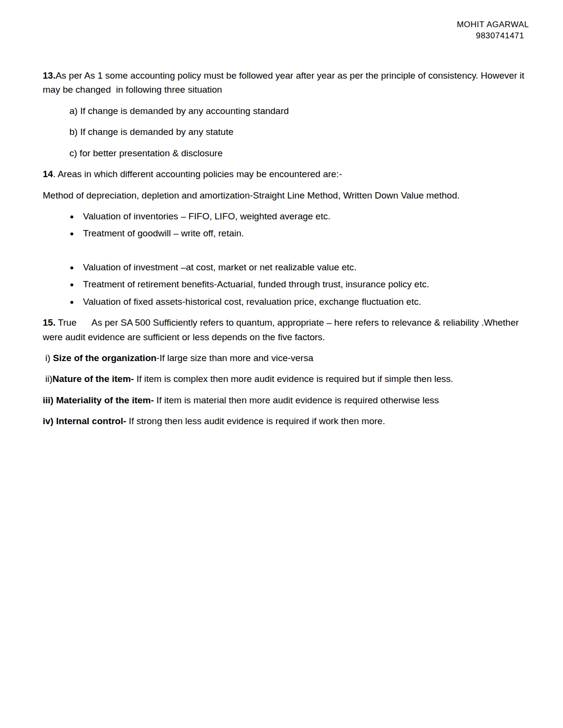MOHIT AGARWAL
9830741471
13. As per As 1 some accounting policy must be followed year after year as per the principle of consistency. However it may be changed in following three situation
a) If change is demanded by any accounting standard
b) If change is demanded by any statute
c) for better presentation & disclosure
14. Areas in which different accounting policies may be encountered are:-
Method of depreciation, depletion and amortization-Straight Line Method, Written Down Value method.
Valuation of inventories – FIFO, LIFO, weighted average etc.
Treatment of goodwill – write off, retain.
Valuation of investment –at cost, market or net realizable value etc.
Treatment of retirement benefits-Actuarial, funded through trust, insurance policy etc.
Valuation of fixed assets-historical cost, revaluation price, exchange fluctuation etc.
15. True As per SA 500 Sufficiently refers to quantum, appropriate – here refers to relevance & reliability .Whether were audit evidence are sufficient or less depends on the five factors.
i) Size of the organization-If large size than more and vice-versa
ii)Nature of the item- If item is complex then more audit evidence is required but if simple then less.
iii) Materiality of the item- If item is material then more audit evidence is required otherwise less
iv) Internal control- If strong then less audit evidence is required if work then more.